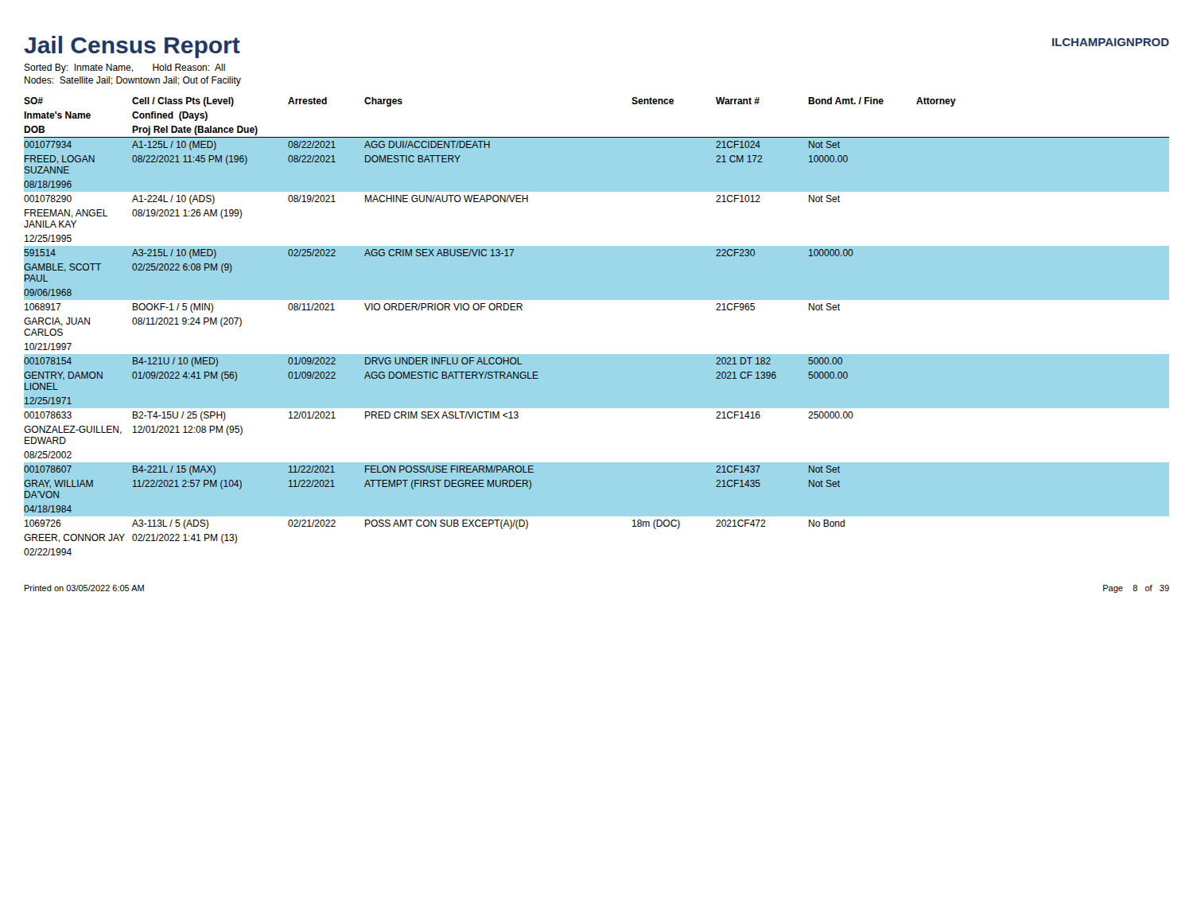ILCHAMPAIGNPROD
Jail Census Report
Sorted By: Inmate Name, Hold Reason: All
Nodes: Satellite Jail; Downtown Jail; Out of Facility
| SO# | Cell / Class Pts (Level) | Arrested | Charges | Sentence | Warrant # | Bond Amt. / Fine | Attorney |
| --- | --- | --- | --- | --- | --- | --- | --- |
| Inmate's Name | Confined (Days) | | | | | | |
| DOB | Proj Rel Date (Balance Due) | | | | | | |
| 001077934 | A1-125L / 10 (MED) | 08/22/2021 | AGG DUI/ACCIDENT/DEATH | | 21CF1024 | Not Set | |
| FREED, LOGAN SUZANNE | 08/22/2021 11:45 PM (196) | 08/22/2021 | DOMESTIC BATTERY | | 21 CM 172 | 10000.00 | |
| 08/18/1996 | | | | | | | |
| 001078290 | A1-224L / 10 (ADS) | 08/19/2021 | MACHINE GUN/AUTO WEAPON/VEH | | 21CF1012 | Not Set | |
| FREEMAN, ANGEL JANILA KAY | 08/19/2021 1:26 AM (199) | | | | | | |
| 12/25/1995 | | | | | | | |
| 591514 | A3-215L / 10 (MED) | 02/25/2022 | AGG CRIM SEX ABUSE/VIC 13-17 | | 22CF230 | 100000.00 | |
| GAMBLE, SCOTT PAUL | 02/25/2022 6:08 PM (9) | | | | | | |
| 09/06/1968 | | | | | | | |
| 1068917 | BOOKF-1 / 5 (MIN) | 08/11/2021 | VIO ORDER/PRIOR VIO OF ORDER | | 21CF965 | Not Set | |
| GARCIA, JUAN CARLOS | 08/11/2021 9:24 PM (207) | | | | | | |
| 10/21/1997 | | | | | | | |
| 001078154 | B4-121U / 10 (MED) | 01/09/2022 | DRVG UNDER INFLU OF ALCOHOL | | 2021 DT 182 | 5000.00 | |
| GENTRY, DAMON LIONEL | 01/09/2022 4:41 PM (56) | 01/09/2022 | AGG DOMESTIC BATTERY/STRANGLE | | 2021 CF 1396 | 50000.00 | |
| 12/25/1971 | | | | | | | |
| 001078633 | B2-T4-15U / 25 (SPH) | 12/01/2021 | PRED CRIM SEX ASLT/VICTIM <13 | | 21CF1416 | 250000.00 | |
| GONZALEZ-GUILLEN, EDWARD | 12/01/2021 12:08 PM (95) | | | | | | |
| 08/25/2002 | | | | | | | |
| 001078607 | B4-221L / 15 (MAX) | 11/22/2021 | FELON POSS/USE FIREARM/PAROLE | | 21CF1437 | Not Set | |
| GRAY, WILLIAM DA'VON | 11/22/2021 2:57 PM (104) | 11/22/2021 | ATTEMPT (FIRST DEGREE MURDER) | | 21CF1435 | Not Set | |
| 04/18/1984 | | | | | | | |
| 1069726 | A3-113L / 5 (ADS) | 02/21/2022 | POSS AMT CON SUB EXCEPT(A)/(D) | 18m (DOC) | 2021CF472 | No Bond | |
| GREER, CONNOR JAY | 02/21/2022 1:41 PM (13) | | | | | | |
| 02/22/1994 | | | | | | | |
Printed on 03/05/2022 6:05 AM
Page 8 of 39